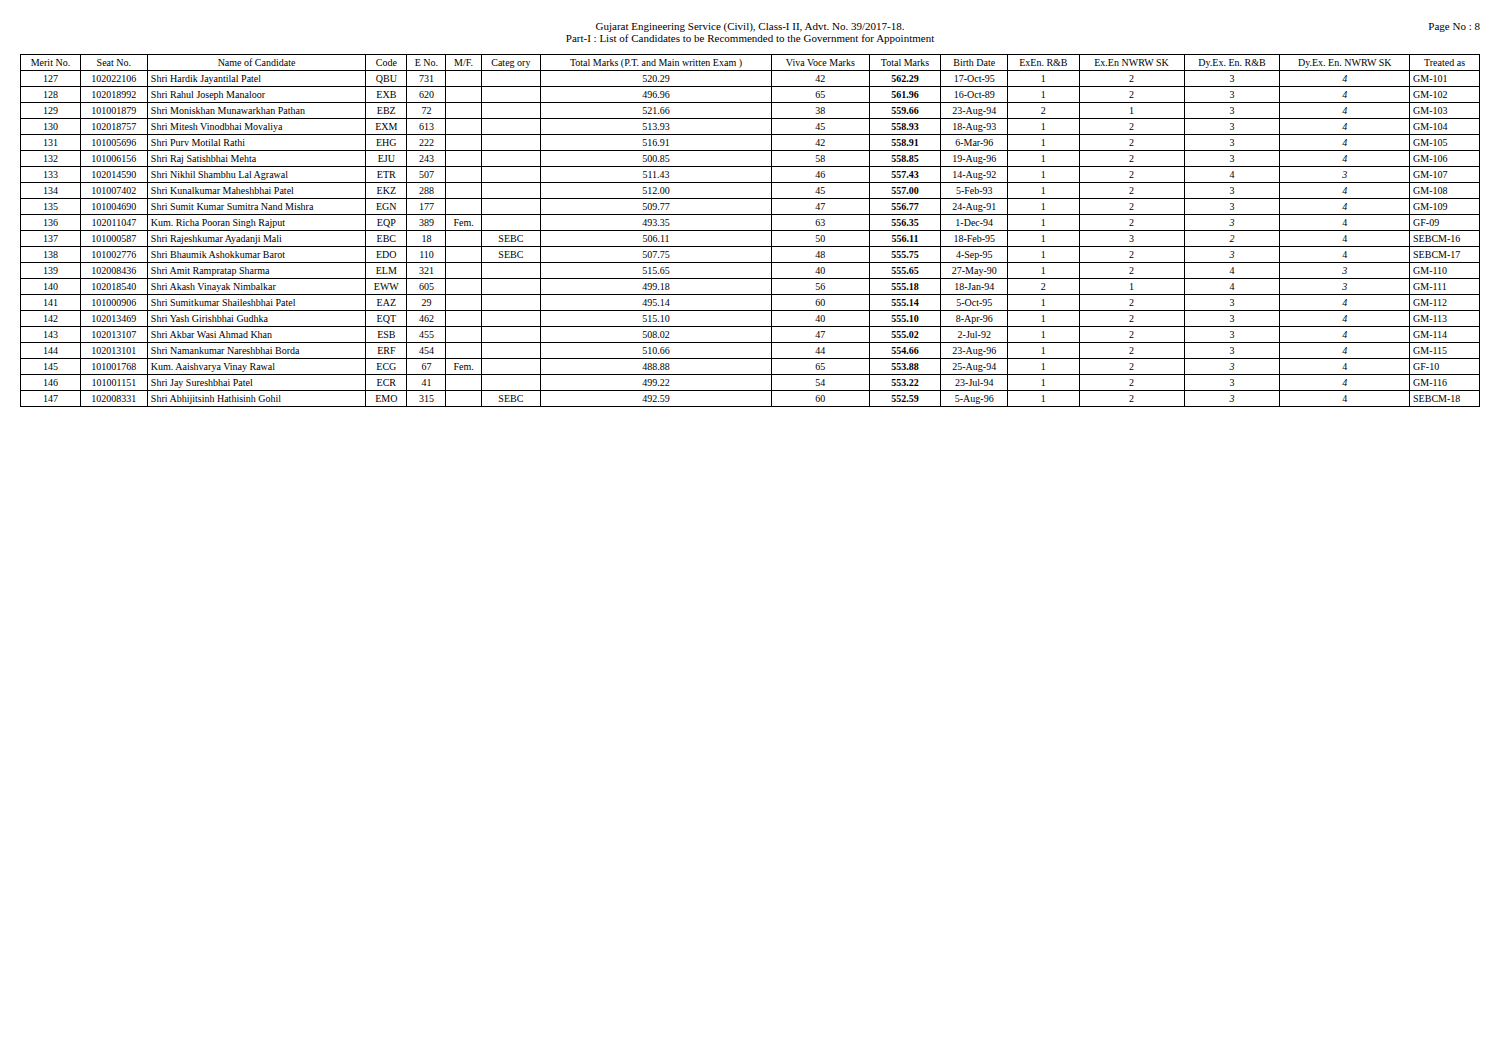Page No : 8
Gujarat Engineering Service (Civil), Class-I II, Advt. No. 39/2017-18.
Part-I : List of Candidates to be Recommended to the Government for Appointment
| Merit No. | Seat No. | Name of Candidate | Code | E No. | M/F. | Categ ory | Total Marks (P.T. and Main written Exam ) | Viva Voce Marks | Total Marks | Birth Date | ExEn. R&B | Ex.En NWRW SK | Dy.Ex. En. R&B | Dy.Ex. En. NWRW SK | Treated as |
| --- | --- | --- | --- | --- | --- | --- | --- | --- | --- | --- | --- | --- | --- | --- | --- |
| 127 | 102022106 | Shri Hardik Jayantilal Patel | QBU | 731 | | | 520.29 | 42 | 562.29 | 17-Oct-95 | 1 | 2 | 3 | 4 | GM-101 |
| 128 | 102018992 | Shri Rahul Joseph Manaloor | EXB | 620 | | | 496.96 | 65 | 561.96 | 16-Oct-89 | 1 | 2 | 3 | 4 | GM-102 |
| 129 | 101001879 | Shri Moniskhan Munawarkhan Pathan | EBZ | 72 | | | 521.66 | 38 | 559.66 | 23-Aug-94 | 2 | 1 | 3 | 4 | GM-103 |
| 130 | 102018757 | Shri Mitesh Vinodbhai Movaliya | EXM | 613 | | | 513.93 | 45 | 558.93 | 18-Aug-93 | 1 | 2 | 3 | 4 | GM-104 |
| 131 | 101005696 | Shri Purv Motilal Rathi | EHG | 222 | | | 516.91 | 42 | 558.91 | 6-Mar-96 | 1 | 2 | 3 | 4 | GM-105 |
| 132 | 101006156 | Shri Raj Satishbhai Mehta | EJU | 243 | | | 500.85 | 58 | 558.85 | 19-Aug-96 | 1 | 2 | 3 | 4 | GM-106 |
| 133 | 102014590 | Shri Nikhil Shambhu Lal Agrawal | ETR | 507 | | | 511.43 | 46 | 557.43 | 14-Aug-92 | 1 | 2 | 4 | 3 | GM-107 |
| 134 | 101007402 | Shri Kunalkumar Maheshbhai Patel | EKZ | 288 | | | 512.00 | 45 | 557.00 | 5-Feb-93 | 1 | 2 | 3 | 4 | GM-108 |
| 135 | 101004690 | Shri Sumit Kumar Sumitra Nand Mishra | EGN | 177 | | | 509.77 | 47 | 556.77 | 24-Aug-91 | 1 | 2 | 3 | 4 | GM-109 |
| 136 | 102011047 | Kum. Richa Pooran Singh Rajput | EQP | 389 | Fem. | | 493.35 | 63 | 556.35 | 1-Dec-94 | 1 | 2 | 3 | 4 | GF-09 |
| 137 | 101000587 | Shri Rajeshkumar Ayadanji Mali | EBC | 18 | | SEBC | 506.11 | 50 | 556.11 | 18-Feb-95 | 1 | 3 | 2 | 4 | SEBCM-16 |
| 138 | 101002776 | Shri Bhaumik Ashokkumar Barot | EDO | 110 | | SEBC | 507.75 | 48 | 555.75 | 4-Sep-95 | 1 | 2 | 3 | 4 | SEBCM-17 |
| 139 | 102008436 | Shri Amit Rampratap Sharma | ELM | 321 | | | 515.65 | 40 | 555.65 | 27-May-90 | 1 | 2 | 4 | 3 | GM-110 |
| 140 | 102018540 | Shri Akash Vinayak Nimbalkar | EWW | 605 | | | 499.18 | 56 | 555.18 | 18-Jan-94 | 2 | 1 | 4 | 3 | GM-111 |
| 141 | 101000906 | Shri Sumitkumar Shaileshbhai Patel | EAZ | 29 | | | 495.14 | 60 | 555.14 | 5-Oct-95 | 1 | 2 | 3 | 4 | GM-112 |
| 142 | 102013469 | Shri Yash Girishbhai Gudhka | EQT | 462 | | | 515.10 | 40 | 555.10 | 8-Apr-96 | 1 | 2 | 3 | 4 | GM-113 |
| 143 | 102013107 | Shri Akbar Wasi Ahmad Khan | ESB | 455 | | | 508.02 | 47 | 555.02 | 2-Jul-92 | 1 | 2 | 3 | 4 | GM-114 |
| 144 | 102013101 | Shri Namankumar Nareshbhai Borda | ERF | 454 | | | 510.66 | 44 | 554.66 | 23-Aug-96 | 1 | 2 | 3 | 4 | GM-115 |
| 145 | 101001768 | Kum. Aaishvarya Vinay Rawal | ECG | 67 | Fem. | | 488.88 | 65 | 553.88 | 25-Aug-94 | 1 | 2 | 3 | 4 | GF-10 |
| 146 | 101001151 | Shri Jay Sureshbhai Patel | ECR | 41 | | | 499.22 | 54 | 553.22 | 23-Jul-94 | 1 | 2 | 3 | 4 | GM-116 |
| 147 | 102008331 | Shri Abhijitsinh Hathisinh Gohil | EMO | 315 | | SEBC | 492.59 | 60 | 552.59 | 5-Aug-96 | 1 | 2 | 3 | 4 | SEBCM-18 |